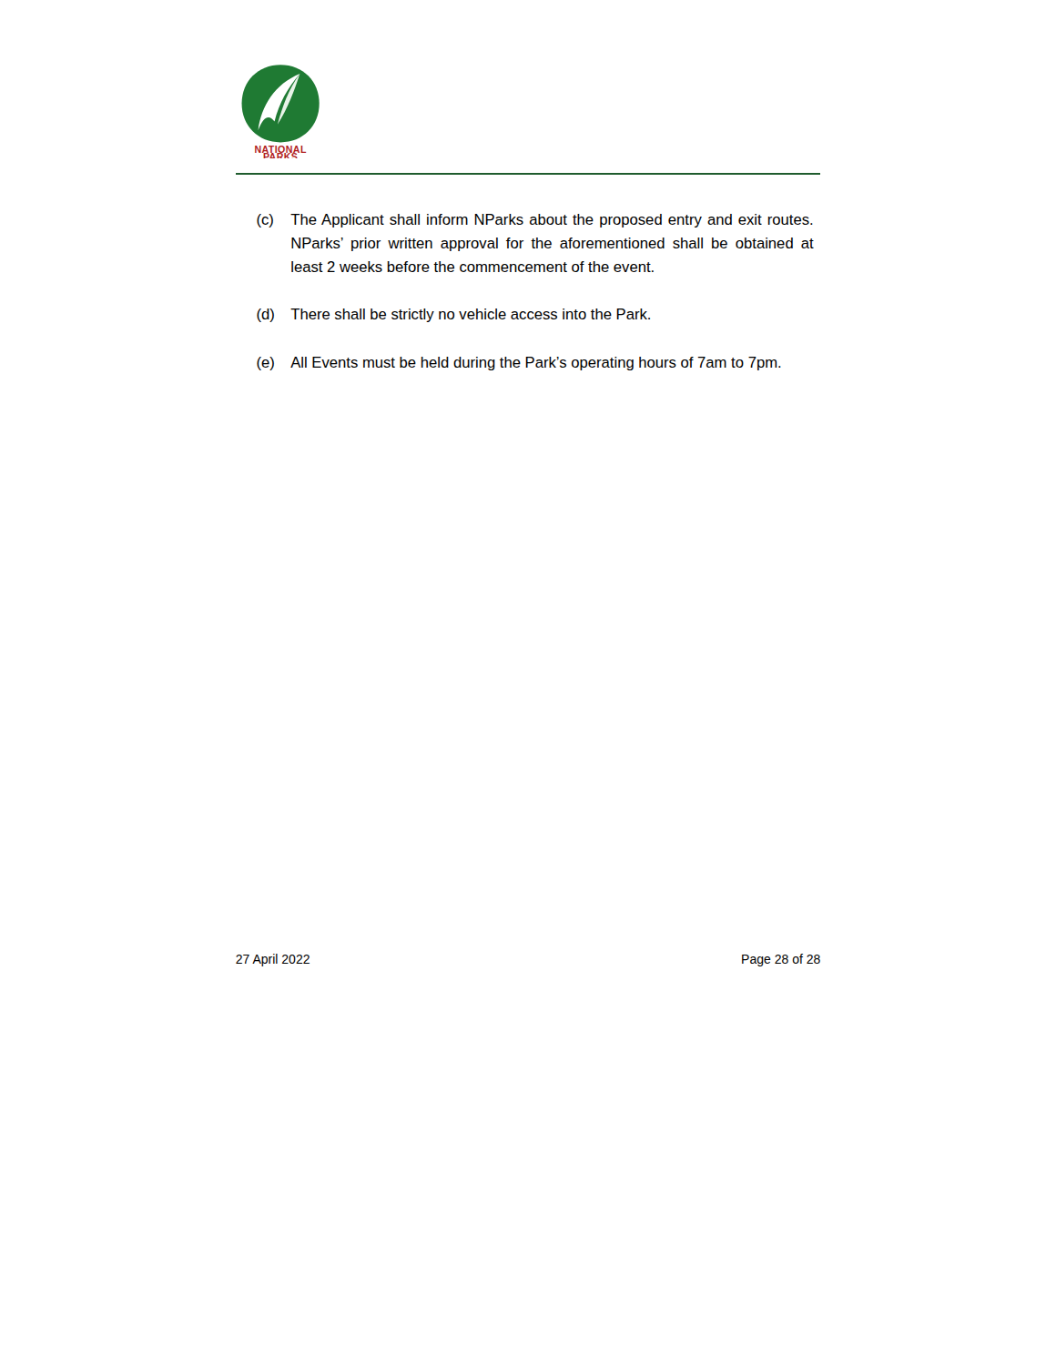National Parks Board logo NATIONAL PARKS
(c) The Applicant shall inform NParks about the proposed entry and exit routes. NParks’ prior written approval for the aforementioned shall be obtained at least 2 weeks before the commencement of the event.
(d) There shall be strictly no vehicle access into the Park.
(e) All Events must be held during the Park’s operating hours of 7am to 7pm.
27 April 2022 Page 28 of 28